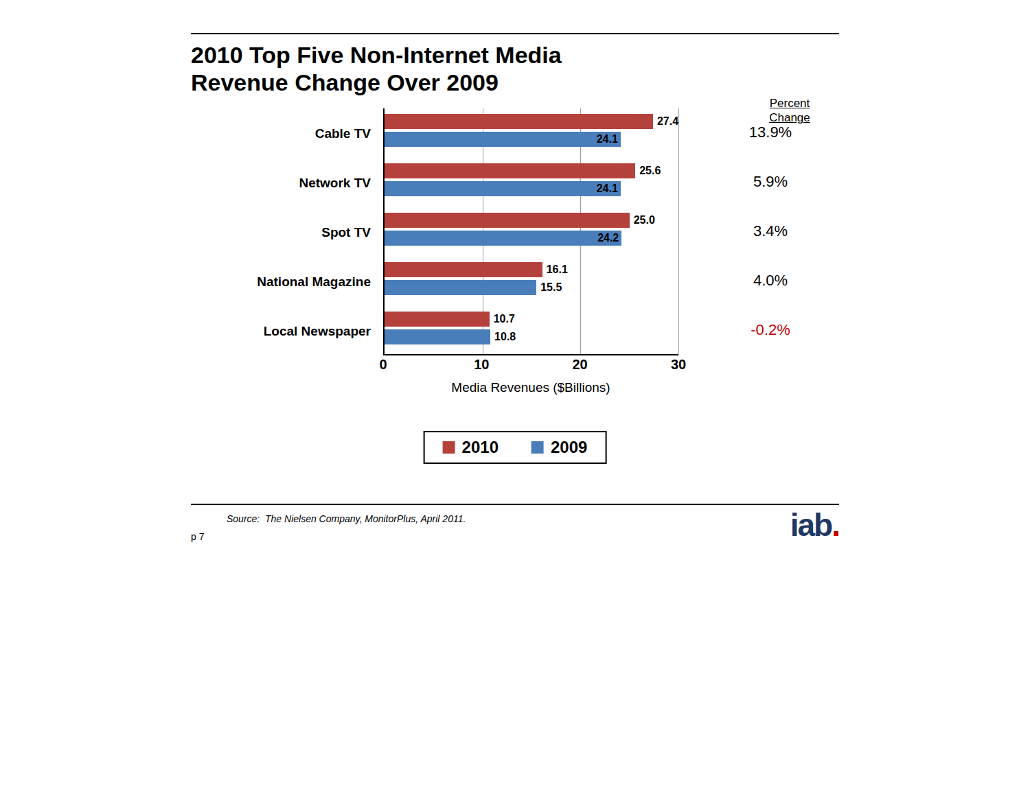2010 Top Five Non-Internet Media
Revenue Change Over 2009
Percent Change
Cable TV
Network TV
Spot TV
National Magazine
Local Newspaper
27.4
24.1
25.6
24.1
25.0
24.2
16.1
15.5
10.7
10.8
0 10 20 30
Media Revenues ($Billions)
13.9%
5.9%
3.4%
4.0%
-0.2%
2010
2009
Source: The Nielsen Company, MonitorPlus, April 2011.
p 7
iab.